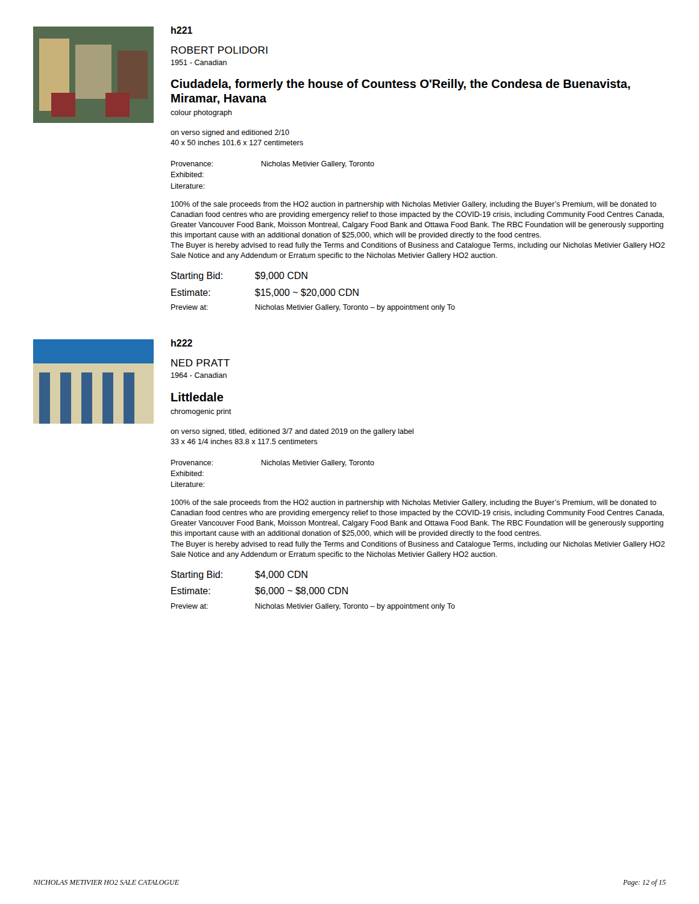h221
ROBERT POLIDORI
1951 - Canadian
Ciudadela, formerly the house of Countess O'Reilly, the Condesa de Buenavista, Miramar, Havana
colour photograph
on verso signed and editioned 2/10
40 x 50 inches 101.6 x 127 centimeters
| Provenance: | Nicholas Metivier Gallery, Toronto |
| Exhibited: | |
| Literature: | |
100% of the sale proceeds from the HO2 auction in partnership with Nicholas Metivier Gallery, including the Buyer’s Premium, will be donated to Canadian food centres who are providing emergency relief to those impacted by the COVID-19 crisis, including Community Food Centres Canada, Greater Vancouver Food Bank, Moisson Montreal, Calgary Food Bank and Ottawa Food Bank. The RBC Foundation will be generously supporting this important cause with an additional donation of $25,000, which will be provided directly to the food centres.
The Buyer is hereby advised to read fully the Terms and Conditions of Business and Catalogue Terms, including our Nicholas Metivier Gallery HO2 Sale Notice and any Addendum or Erratum specific to the Nicholas Metivier Gallery HO2 auction.
Starting Bid: $9,000 CDN
Estimate: $15,000 ~ $20,000 CDN
Preview at: Nicholas Metivier Gallery, Toronto – by appointment only To
h222
NED PRATT
1964 - Canadian
Littledale
chromogenic print
on verso signed, titled, editioned 3/7 and dated 2019 on the gallery label
33 x 46 1/4 inches 83.8 x 117.5 centimeters
| Provenance: | Nicholas Metivier Gallery, Toronto |
| Exhibited: | |
| Literature: | |
100% of the sale proceeds from the HO2 auction in partnership with Nicholas Metivier Gallery, including the Buyer’s Premium, will be donated to Canadian food centres who are providing emergency relief to those impacted by the COVID-19 crisis, including Community Food Centres Canada, Greater Vancouver Food Bank, Moisson Montreal, Calgary Food Bank and Ottawa Food Bank. The RBC Foundation will be generously supporting this important cause with an additional donation of $25,000, which will be provided directly to the food centres.
The Buyer is hereby advised to read fully the Terms and Conditions of Business and Catalogue Terms, including our Nicholas Metivier Gallery HO2 Sale Notice and any Addendum or Erratum specific to the Nicholas Metivier Gallery HO2 auction.
Starting Bid: $4,000 CDN
Estimate: $6,000 ~ $8,000 CDN
Preview at: Nicholas Metivier Gallery, Toronto – by appointment only To
NICHOLAS METIVIER HO2 SALE CATALOGUE Page: 12 of 15